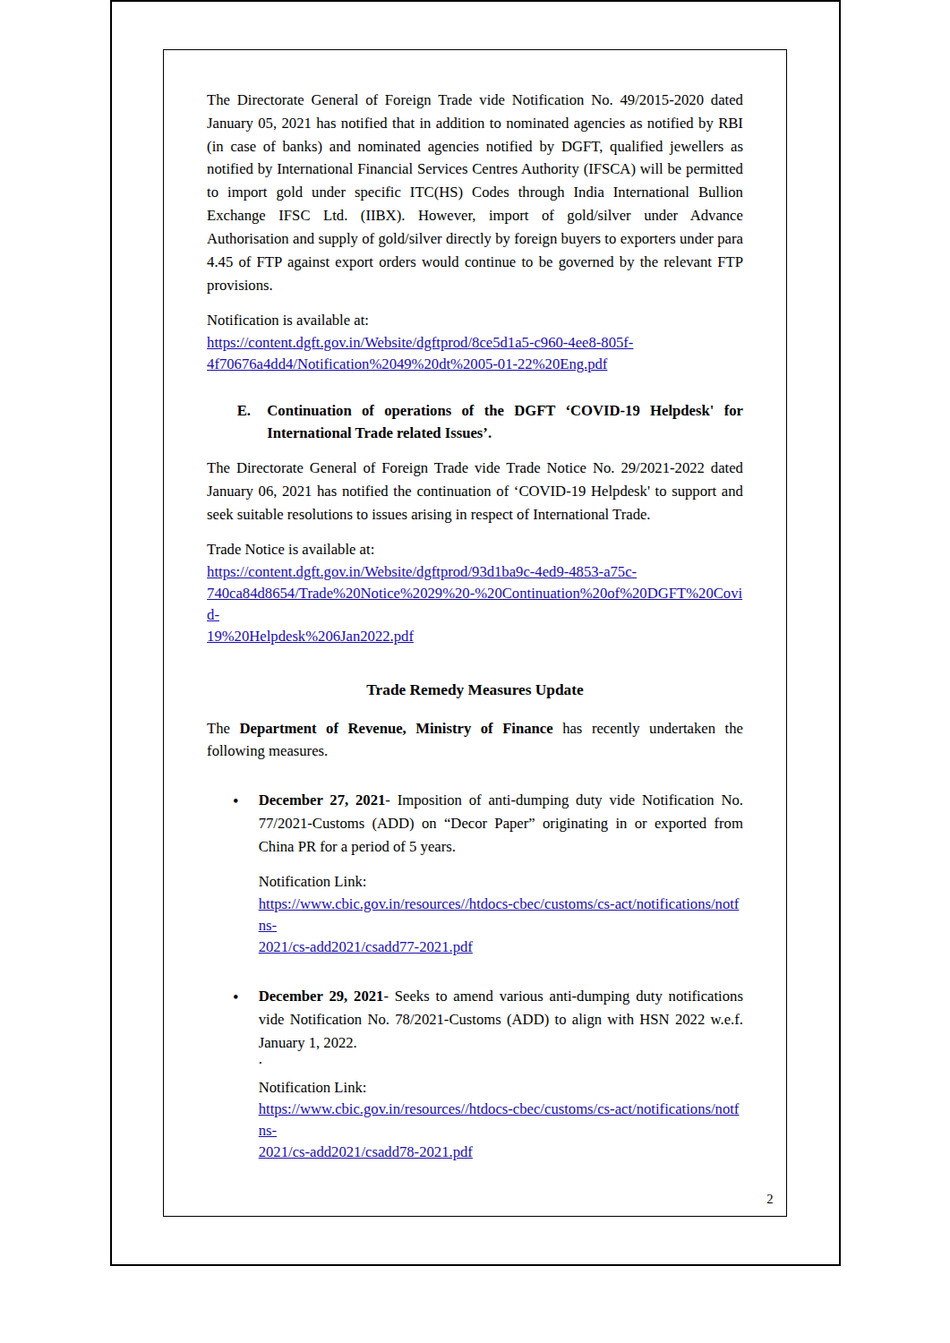The Directorate General of Foreign Trade vide Notification No. 49/2015-2020 dated January 05, 2021 has notified that in addition to nominated agencies as notified by RBI (in case of banks) and nominated agencies notified by DGFT, qualified jewellers as notified by International Financial Services Centres Authority (IFSCA) will be permitted to import gold under specific ITC(HS) Codes through India International Bullion Exchange IFSC Ltd. (IIBX). However, import of gold/silver under Advance Authorisation and supply of gold/silver directly by foreign buyers to exporters under para 4.45 of FTP against export orders would continue to be governed by the relevant FTP provisions.
Notification is available at:
https://content.dgft.gov.in/Website/dgftprod/8ce5d1a5-c960-4ee8-805f-
4f70676a4dd4/Notification%2049%20dt%2005-01-22%20Eng.pdf
E. Continuation of operations of the DGFT ‘COVID-19 Helpdesk' for International Trade related Issues’.
The Directorate General of Foreign Trade vide Trade Notice No. 29/2021-2022 dated January 06, 2021 has notified the continuation of ‘COVID-19 Helpdesk' to support and seek suitable resolutions to issues arising in respect of International Trade.
Trade Notice is available at:
https://content.dgft.gov.in/Website/dgftprod/93d1ba9c-4ed9-4853-a75c-
740ca84d8654/Trade%20Notice%2029%20-%20Continuation%20of%20DGFT%20Covid-
19%20Helpdesk%206Jan2022.pdf
Trade Remedy Measures Update
The Department of Revenue, Ministry of Finance has recently undertaken the following measures.
December 27, 2021- Imposition of anti-dumping duty vide Notification No. 77/2021-Customs (ADD) on “Decor Paper” originating in or exported from China PR for a period of 5 years.
Notification Link:
https://www.cbic.gov.in/resources//htdocs-cbec/customs/cs-act/notifications/notfns-
2021/cs-add2021/csadd77-2021.pdf
December 29, 2021- Seeks to amend various anti-dumping duty notifications vide Notification No. 78/2021-Customs (ADD) to align with HSN 2022 w.e.f. January 1, 2022.
.
Notification Link:
https://www.cbic.gov.in/resources//htdocs-cbec/customs/cs-act/notifications/notfns-
2021/cs-add2021/csadd78-2021.pdf
2